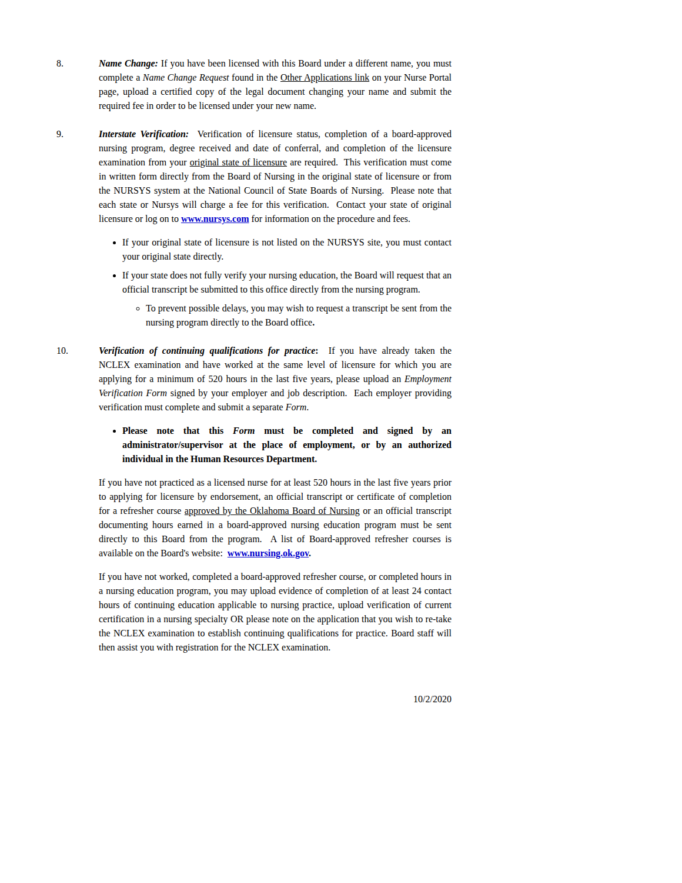8. Name Change: If you have been licensed with this Board under a different name, you must complete a Name Change Request found in the Other Applications link on your Nurse Portal page, upload a certified copy of the legal document changing your name and submit the required fee in order to be licensed under your new name.
9. Interstate Verification: Verification of licensure status, completion of a board-approved nursing program, degree received and date of conferral, and completion of the licensure examination from your original state of licensure are required. This verification must come in written form directly from the Board of Nursing in the original state of licensure or from the NURSYS system at the National Council of State Boards of Nursing. Please note that each state or Nursys will charge a fee for this verification. Contact your state of original licensure or log on to www.nursys.com for information on the procedure and fees.
If your original state of licensure is not listed on the NURSYS site, you must contact your original state directly.
If your state does not fully verify your nursing education, the Board will request that an official transcript be submitted to this office directly from the nursing program.
To prevent possible delays, you may wish to request a transcript be sent from the nursing program directly to the Board office.
10. Verification of continuing qualifications for practice: If you have already taken the NCLEX examination and have worked at the same level of licensure for which you are applying for a minimum of 520 hours in the last five years, please upload an Employment Verification Form signed by your employer and job description. Each employer providing verification must complete and submit a separate Form.
Please note that this Form must be completed and signed by an administrator/supervisor at the place of employment, or by an authorized individual in the Human Resources Department.
If you have not practiced as a licensed nurse for at least 520 hours in the last five years prior to applying for licensure by endorsement, an official transcript or certificate of completion for a refresher course approved by the Oklahoma Board of Nursing or an official transcript documenting hours earned in a board-approved nursing education program must be sent directly to this Board from the program. A list of Board-approved refresher courses is available on the Board's website: www.nursing.ok.gov.
If you have not worked, completed a board-approved refresher course, or completed hours in a nursing education program, you may upload evidence of completion of at least 24 contact hours of continuing education applicable to nursing practice, upload verification of current certification in a nursing specialty OR please note on the application that you wish to re-take the NCLEX examination to establish continuing qualifications for practice. Board staff will then assist you with registration for the NCLEX examination.
10/2/2020